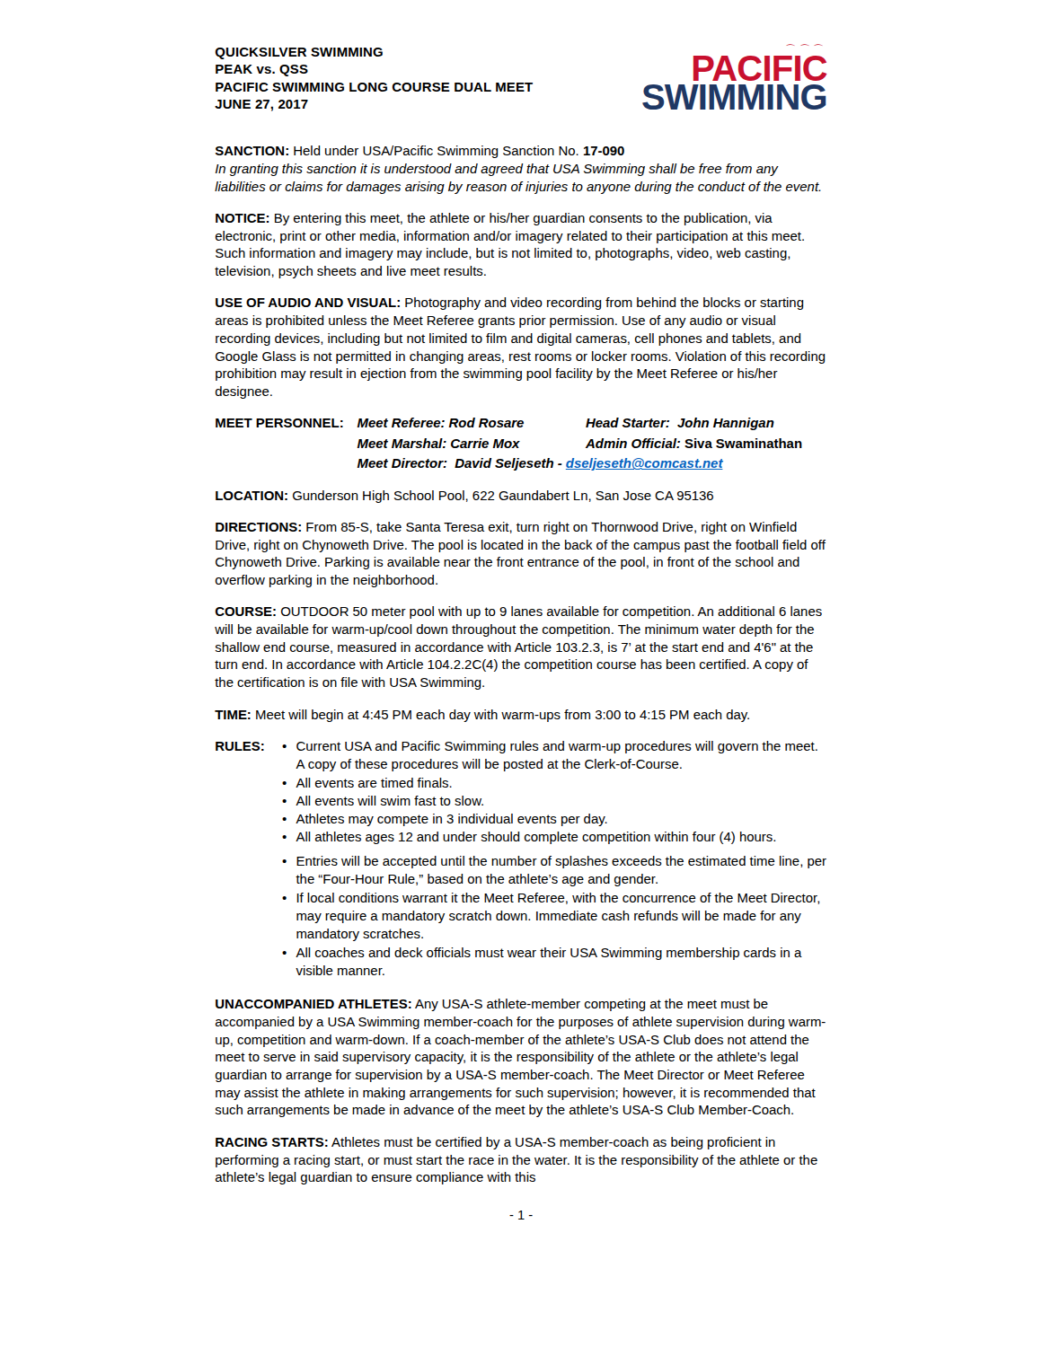QUICKSILVER SWIMMING
PEAK vs. QSS
PACIFIC SWIMMING LONG COURSE DUAL MEET
JUNE 27, 2017
⌒⌒⌒ PACIFIC SWIMMING
SANCTION: Held under USA/Pacific Swimming Sanction No. 17-090
In granting this sanction it is understood and agreed that USA Swimming shall be free from any liabilities or claims for damages arising by reason of injuries to anyone during the conduct of the event.
NOTICE: By entering this meet, the athlete or his/her guardian consents to the publication, via electronic, print or other media, information and/or imagery related to their participation at this meet. Such information and imagery may include, but is not limited to, photographs, video, web casting, television, psych sheets and live meet results.
USE OF AUDIO AND VISUAL: Photography and video recording from behind the blocks or starting areas is prohibited unless the Meet Referee grants prior permission. Use of any audio or visual recording devices, including but not limited to film and digital cameras, cell phones and tablets, and Google Glass is not permitted in changing areas, rest rooms or locker rooms. Violation of this recording prohibition may result in ejection from the swimming pool facility by the Meet Referee or his/her designee.
MEET PERSONNEL:
Meet Referee: Rod Rosare
Head Starter: John Hannigan
Meet Marshal: Carrie Mox
Admin Official: Siva Swaminathan
Meet Director: David Seljeseth - dseljeseth@comcast.net
LOCATION: Gunderson High School Pool, 622 Gaundabert Ln, San Jose CA 95136
DIRECTIONS: From 85-S, take Santa Teresa exit, turn right on Thornwood Drive, right on Winfield Drive, right on Chynoweth Drive. The pool is located in the back of the campus past the football field off Chynoweth Drive. Parking is available near the front entrance of the pool, in front of the school and overflow parking in the neighborhood.
COURSE: OUTDOOR 50 meter pool with up to 9 lanes available for competition. An additional 6 lanes will be available for warm-up/cool down throughout the competition. The minimum water depth for the shallow end course, measured in accordance with Article 103.2.3, is 7’ at the start end and 4'6" at the turn end. In accordance with Article 104.2.2C(4) the competition course has been certified. A copy of the certification is on file with USA Swimming.
TIME: Meet will begin at 4:45 PM each day with warm-ups from 3:00 to 4:15 PM each day.
RULES:
Current USA and Pacific Swimming rules and warm-up procedures will govern the meet. A copy of these procedures will be posted at the Clerk-of-Course.
All events are timed finals.
All events will swim fast to slow.
Athletes may compete in 3 individual events per day.
All athletes ages 12 and under should complete competition within four (4) hours.
Entries will be accepted until the number of splashes exceeds the estimated time line, per the “Four-Hour Rule,” based on the athlete’s age and gender.
If local conditions warrant it the Meet Referee, with the concurrence of the Meet Director, may require a mandatory scratch down. Immediate cash refunds will be made for any mandatory scratches.
All coaches and deck officials must wear their USA Swimming membership cards in a visible manner.
UNACCOMPANIED ATHLETES: Any USA-S athlete-member competing at the meet must be accompanied by a USA Swimming member-coach for the purposes of athlete supervision during warm-up, competition and warm-down. If a coach-member of the athlete’s USA-S Club does not attend the meet to serve in said supervisory capacity, it is the responsibility of the athlete or the athlete’s legal guardian to arrange for supervision by a USA-S member-coach. The Meet Director or Meet Referee may assist the athlete in making arrangements for such supervision; however, it is recommended that such arrangements be made in advance of the meet by the athlete’s USA-S Club Member-Coach.
RACING STARTS: Athletes must be certified by a USA-S member-coach as being proficient in performing a racing start, or must start the race in the water. It is the responsibility of the athlete or the athlete’s legal guardian to ensure compliance with this
- 1 -